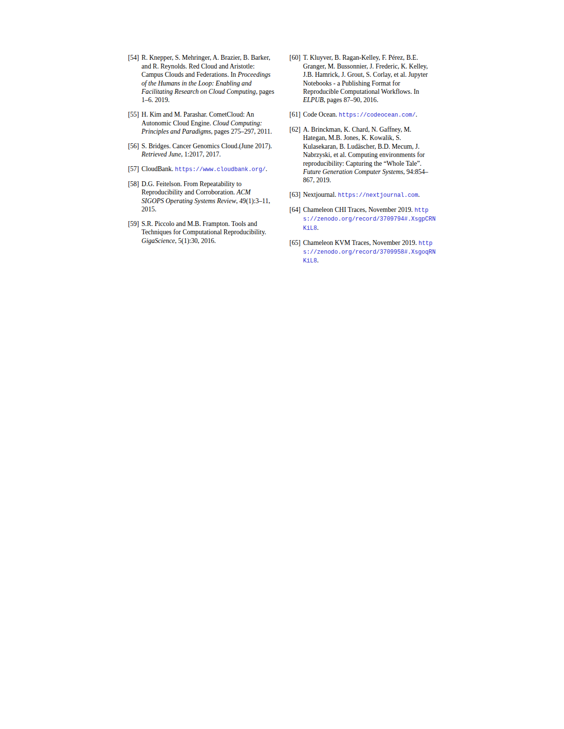[54] R. Knepper, S. Mehringer, A. Brazier, B. Barker, and R. Reynolds. Red Cloud and Aristotle: Campus Clouds and Federations. In Proceedings of the Humans in the Loop: Enabling and Facilitating Research on Cloud Computing, pages 1–6. 2019.
[55] H. Kim and M. Parashar. CometCloud: An Autonomic Cloud Engine. Cloud Computing: Principles and Paradigms, pages 275–297, 2011.
[56] S. Bridges. Cancer Genomics Cloud.(June 2017). Retrieved June, 1:2017, 2017.
[57] CloudBank. https://www.cloudbank.org/.
[58] D.G. Feitelson. From Repeatability to Reproducibility and Corroboration. ACM SIGOPS Operating Systems Review, 49(1):3–11, 2015.
[59] S.R. Piccolo and M.B. Frampton. Tools and Techniques for Computational Reproducibility. GigaScience, 5(1):30, 2016.
[60] T. Kluyver, B. Ragan-Kelley, F. Pérez, B.E. Granger, M. Bussonnier, J. Frederic, K. Kelley, J.B. Hamrick, J. Grout, S. Corlay, et al. Jupyter Notebooks - a Publishing Format for Reproducible Computational Workflows. In ELPUB, pages 87–90, 2016.
[61] Code Ocean. https://codeocean.com/.
[62] A. Brinckman, K. Chard, N. Gaffney, M. Hategan, M.B. Jones, K. Kowalik, S. Kulasekaran, B. Ludäscher, B.D. Mecum, J. Nabrzyski, et al. Computing environments for reproducibility: Capturing the “Whole Tale”. Future Generation Computer Systems, 94:854–867, 2019.
[63] Nextjournal. https://nextjournal.com.
[64] Chameleon CHI Traces, November 2019. https://zenodo.org/record/3709794#.XsgpCRNKiL8.
[65] Chameleon KVM Traces, November 2019. https://zenodo.org/record/3709958#.XsgoqRNKiL8.